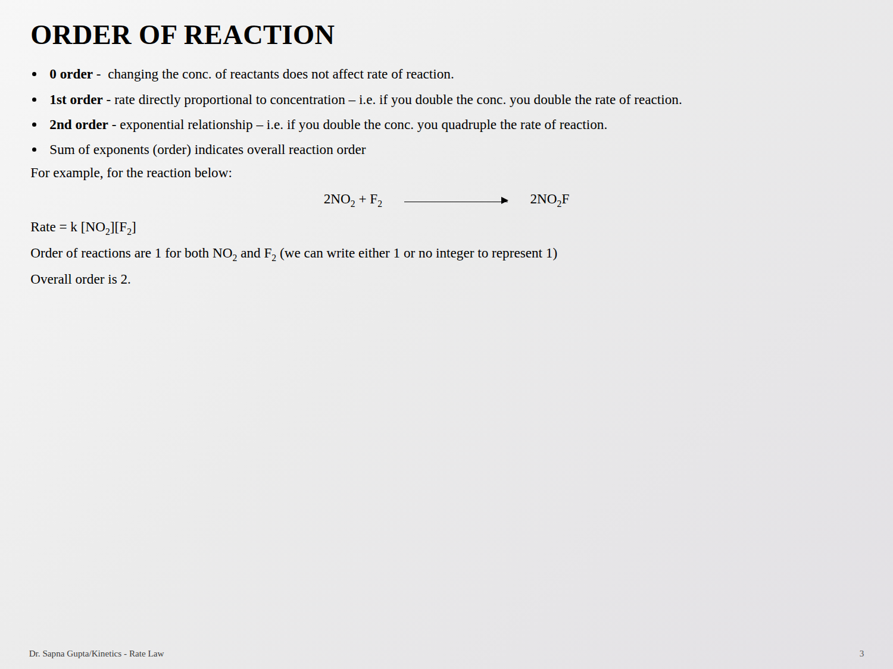ORDER OF REACTION
0 order - changing the conc. of reactants does not affect rate of reaction.
1st order - rate directly proportional to concentration – i.e. if you double the conc. you double the rate of reaction.
2nd order - exponential relationship – i.e. if you double the conc. you quadruple the rate of reaction.
Sum of exponents (order) indicates overall reaction order
For example, for the reaction below:
2NO2 + F2 2NO2F
Rate = k [NO2][F2]
Order of reactions are 1 for both NO2 and F2 (we can write either 1 or no integer to represent 1)
Overall order is 2.
Dr. Sapna Gupta/Kinetics - Rate Law 3